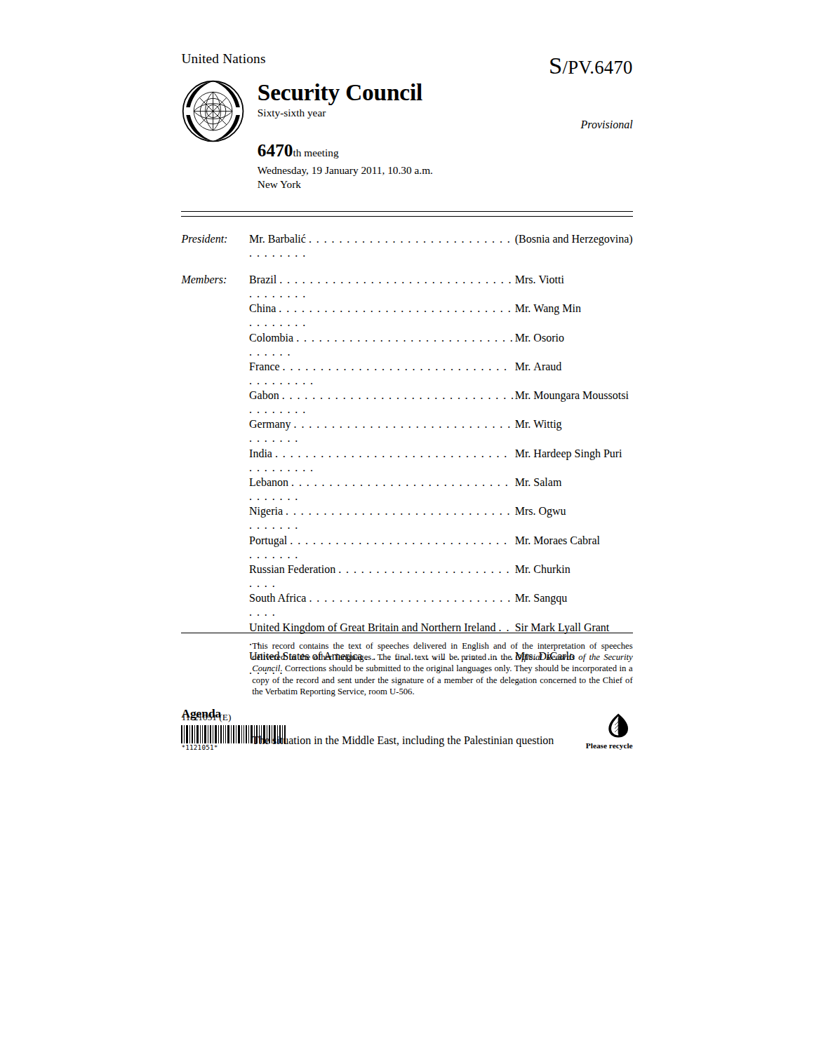United Nations
Security Council
Sixty-sixth year
6470th meeting
Wednesday, 19 January 2011, 10.30 a.m.
New York
S/PV.6470
Provisional
| President: | Mr. Barbalić . . . . . . . . . . . . . . . . . . . . . . . . . . . . . . . . . . . | (Bosnia and Herzegovina) |
| Members: | Brazil . . . . . . . . . . . . . . . . . . . . . . . . . . . . . . . . . . . . . . . | Mrs. Viotti |
| | China . . . . . . . . . . . . . . . . . . . . . . . . . . . . . . . . . . . . . . . | Mr. Wang Min |
| | Colombia . . . . . . . . . . . . . . . . . . . . . . . . . . . . . . . . . . . | Mr. Osorio |
| | France . . . . . . . . . . . . . . . . . . . . . . . . . . . . . . . . . . . . . . . | Mr. Araud |
| | Gabon . . . . . . . . . . . . . . . . . . . . . . . . . . . . . . . . . . . . . . . | Mr. Moungara Moussotsi |
| | Germany . . . . . . . . . . . . . . . . . . . . . . . . . . . . . . . . . . . . | Mr. Wittig |
| | India . . . . . . . . . . . . . . . . . . . . . . . . . . . . . . . . . . . . . . . . | Mr. Hardeep Singh Puri |
| | Lebanon . . . . . . . . . . . . . . . . . . . . . . . . . . . . . . . . . . . . | Mr. Salam |
| | Nigeria . . . . . . . . . . . . . . . . . . . . . . . . . . . . . . . . . . . . . | Mrs. Ogwu |
| | Portugal . . . . . . . . . . . . . . . . . . . . . . . . . . . . . . . . . . . . | Mr. Moraes Cabral |
| | Russian Federation . . . . . . . . . . . . . . . . . . . . . . . . . . . | Mr. Churkin |
| | South Africa . . . . . . . . . . . . . . . . . . . . . . . . . . . . . . . | Mr. Sangqu |
| | United Kingdom of Great Britain and Northern Ireland . . . . | Sir Mark Lyall Grant |
| | United States of America . . . . . . . . . . . . . . . . . . . . . . . . . | Mrs. DiCarlo |
Agenda
The situation in the Middle East, including the Palestinian question
This record contains the text of speeches delivered in English and of the interpretation of speeches delivered in the other languages. The final text will be printed in the Official Records of the Security Council. Corrections should be submitted to the original languages only. They should be incorporated in a copy of the record and sent under the signature of a member of the delegation concerned to the Chief of the Verbatim Reporting Service, room U-506.
11-21051 (E)
*1121051*
Please recycle